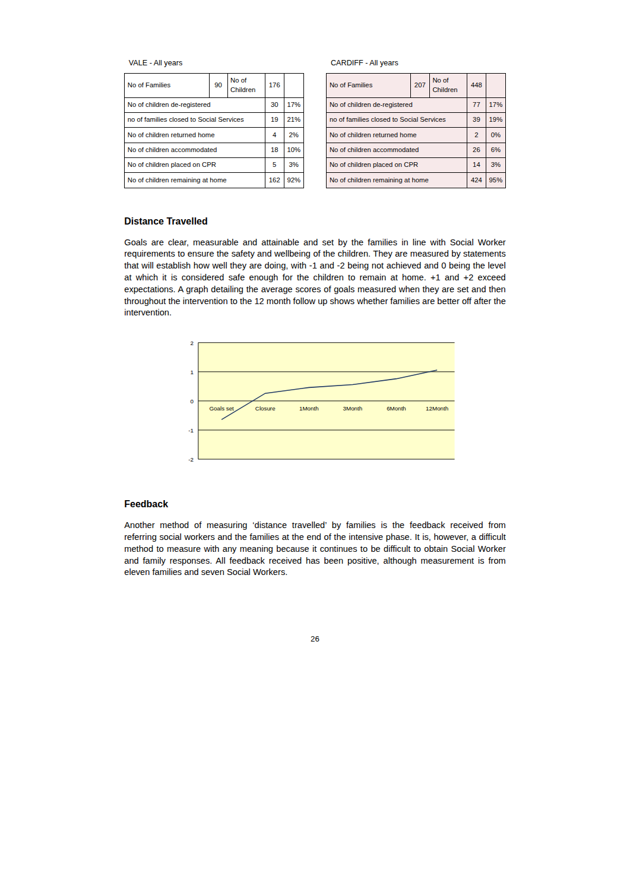VALE - All years
| No of Families | 90 | No of Children | 176 | |
| No of children de-registered | 30 | 17% |
| no of families closed to Social Services | 19 | 21% |
| No of children returned home | 4 | 2% |
| No of children accommodated | 18 | 10% |
| No of children placed on CPR | 5 | 3% |
| No of children remaining at home | 162 | 92% |
CARDIFF - All years
| No of Families | 207 | No of Children | 448 | |
| No of children de-registered | 77 | 17% |
| no of families closed to Social Services | 39 | 19% |
| No of children returned home | 2 | 0% |
| No of children accommodated | 26 | 6% |
| No of children placed on CPR | 14 | 3% |
| No of children remaining at home | 424 | 95% |
Distance Travelled
Goals are clear, measurable and attainable and set by the families in line with Social Worker requirements to ensure the safety and wellbeing of the children. They are measured by statements that will establish how well they are doing, with -1 and -2 being not achieved and 0 being the level at which it is considered safe enough for the children to remain at home. +1 and +2 exceed expectations. A graph detailing the average scores of goals measured when they are set and then throughout the intervention to the 12 month follow up shows whether families are better off after the intervention.
2 1 0 -1 -2 Goals set Closure 1Month 3Month 6Month 12Month
Feedback
Another method of measuring ‘distance travelled’ by families is the feedback received from referring social workers and the families at the end of the intensive phase. It is, however, a difficult method to measure with any meaning because it continues to be difficult to obtain Social Worker and family responses. All feedback received has been positive, although measurement is from eleven families and seven Social Workers.
26